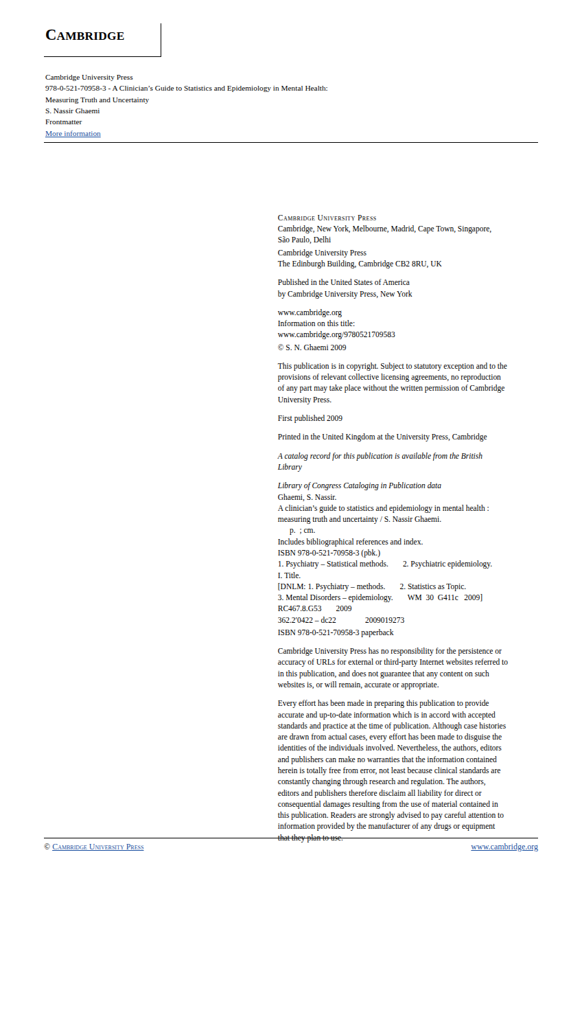CAMBRIDGE
Cambridge University Press
978-0-521-70958-3 - A Clinician’s Guide to Statistics and Epidemiology in Mental Health:
Measuring Truth and Uncertainty
S. Nassir Ghaemi
Frontmatter
More information
Cambridge University Press
Cambridge, New York, Melbourne, Madrid, Cape Town, Singapore,
São Paulo, Delhi
Cambridge University Press
The Edinburgh Building, Cambridge CB2 8RU, UK
Published in the United States of America
by Cambridge University Press, New York
www.cambridge.org
Information on this title:
www.cambridge.org/9780521709583
© S. N. Ghaemi 2009
This publication is in copyright. Subject to statutory exception and to the provisions of relevant collective licensing agreements, no reproduction of any part may take place without the written permission of Cambridge University Press.
First published 2009
Printed in the United Kingdom at the University Press, Cambridge
A catalog record for this publication is available from the British Library
Library of Congress Cataloging in Publication data
Ghaemi, S. Nassir.
A clinician’s guide to statistics and epidemiology in mental health : measuring truth and uncertainty / S. Nassir Ghaemi.
p. ; cm.
Includes bibliographical references and index.
ISBN 978-0-521-70958-3 (pbk.)
1. Psychiatry – Statistical methods. 2. Psychiatric epidemiology.
I. Title.
[DNLM: 1. Psychiatry – methods. 2. Statistics as Topic.
3. Mental Disorders – epidemiology. WM 30 G411c 2009]
RC467.8.G53 2009
362.2′0422 – dc22 2009019273
ISBN 978-0-521-70958-3 paperback
Cambridge University Press has no responsibility for the persistence or accuracy of URLs for external or third-party Internet websites referred to in this publication, and does not guarantee that any content on such websites is, or will remain, accurate or appropriate.
Every effort has been made in preparing this publication to provide accurate and up-to-date information which is in accord with accepted standards and practice at the time of publication. Although case histories are drawn from actual cases, every effort has been made to disguise the identities of the individuals involved. Nevertheless, the authors, editors and publishers can make no warranties that the information contained herein is totally free from error, not least because clinical standards are constantly changing through research and regulation. The authors, editors and publishers therefore disclaim all liability for direct or consequential damages resulting from the use of material contained in this publication. Readers are strongly advised to pay careful attention to information provided by the manufacturer of any drugs or equipment that they plan to use.
© Cambridge University Press
www.cambridge.org